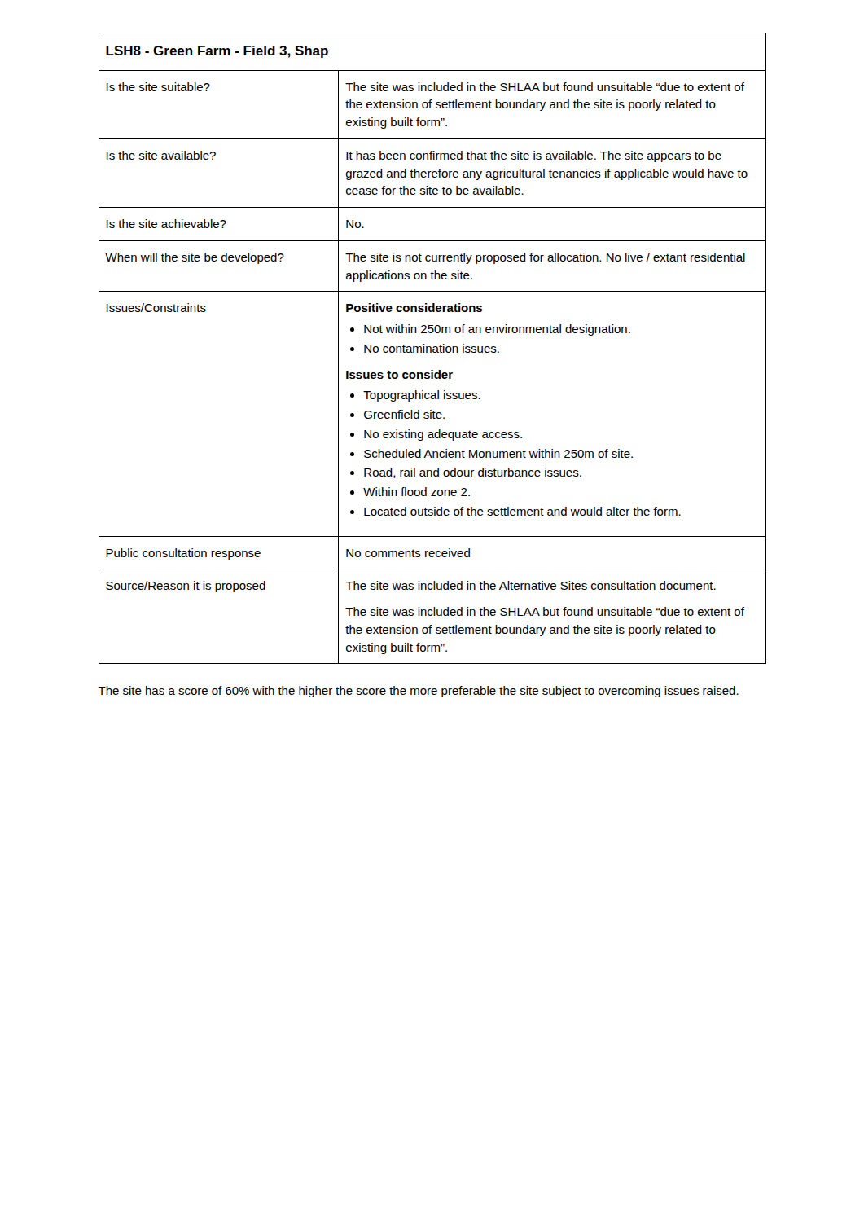LSH8 - Green Farm - Field 3, Shap
| Is the site suitable? | The site was included in the SHLAA but found unsuitable “due to extent of the extension of settlement boundary and the site is poorly related to existing built form”. |
| Is the site available? | It has been confirmed that the site is available. The site appears to be grazed and therefore any agricultural tenancies if applicable would have to cease for the site to be available. |
| Is the site achievable? | No. |
| When will the site be developed? | The site is not currently proposed for allocation. No live / extant residential applications on the site. |
| Issues/Constraints | Positive considerations Not within 250m of an environmental designation. No contamination issues. Issues to consider Topographical issues. Greenfield site. No existing adequate access. Scheduled Ancient Monument within 250m of site. Road, rail and odour disturbance issues. Within flood zone 2. Located outside of the settlement and would alter the form. |
| Public consultation response | No comments received |
| Source/Reason it is proposed | The site was included in the Alternative Sites consultation document. The site was included in the SHLAA but found unsuitable “due to extent of the extension of settlement boundary and the site is poorly related to existing built form”. |
The site has a score of 60% with the higher the score the more preferable the site subject to overcoming issues raised.